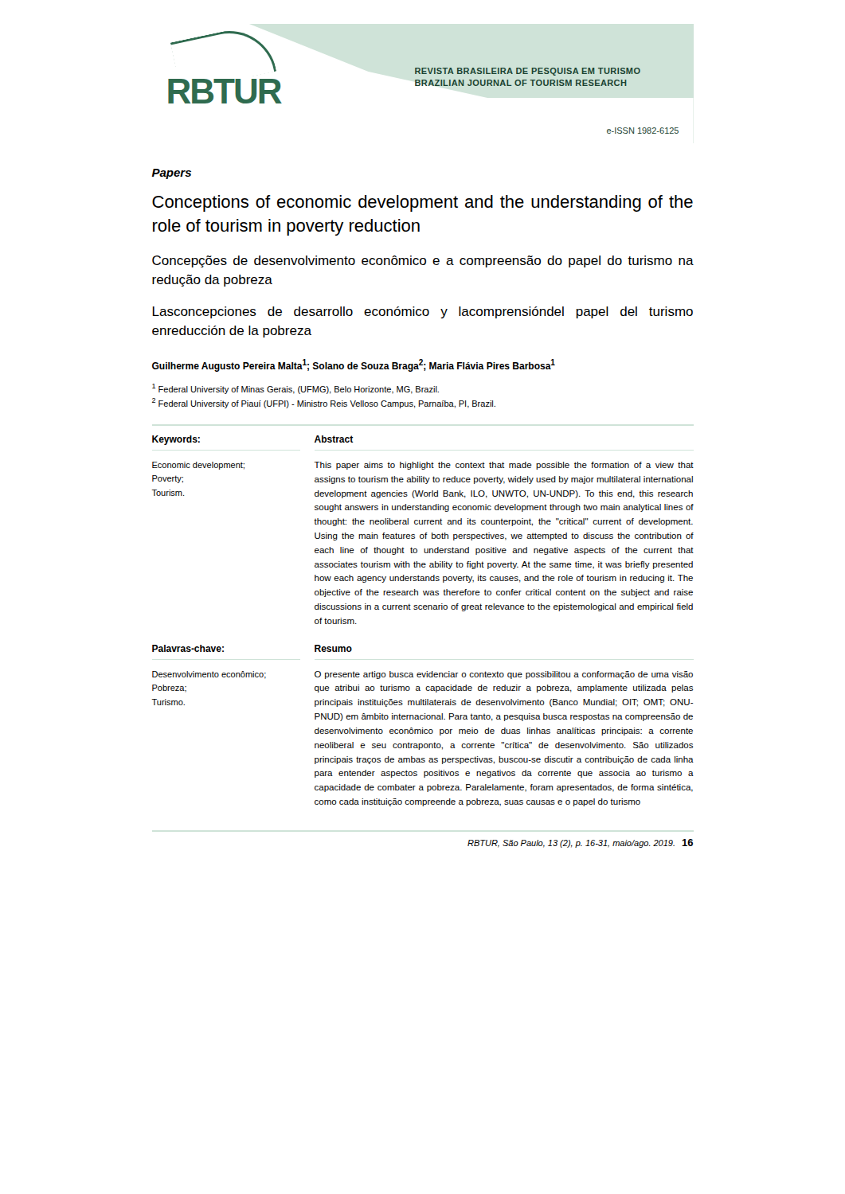RBTUR
REVISTA BRASILEIRA DE PESQUISA EM TURISMO BRAZILIAN JOURNAL OF TOURISM RESEARCH
e-ISSN 1982-6125
Papers
Conceptions of economic development and the understanding of the role of tourism in poverty reduction
Concepções de desenvolvimento econômico e a compreensão do papel do turismo na redução da pobreza
Lasconcepciones de desarrollo económico y lacomprensióndel papel del turismo enreducción de la pobreza
Guilherme Augusto Pereira Malta1; Solano de Souza Braga2; Maria Flávia Pires Barbosa1
1 Federal University of Minas Gerais, (UFMG), Belo Horizonte, MG, Brazil.
2 Federal University of Piauí (UFPI) - Ministro Reis Velloso Campus, Parnaíba, PI, Brazil.
Keywords:
Economic development;
Poverty;
Tourism.
Abstract
This paper aims to highlight the context that made possible the formation of a view that assigns to tourism the ability to reduce poverty, widely used by major multilateral international development agencies (World Bank, ILO, UNWTO, UN-UNDP). To this end, this research sought answers in understanding economic development through two main analytical lines of thought: the neoliberal current and its counterpoint, the "critical" current of development. Using the main features of both perspectives, we attempted to discuss the contribution of each line of thought to understand positive and negative aspects of the current that associates tourism with the ability to fight poverty. At the same time, it was briefly presented how each agency understands poverty, its causes, and the role of tourism in reducing it. The objective of the research was therefore to confer critical content on the subject and raise discussions in a current scenario of great relevance to the epistemological and empirical field of tourism.
Palavras-chave:
Desenvolvimento econômico;
Pobreza;
Turismo.
Resumo
O presente artigo busca evidenciar o contexto que possibilitou a conformação de uma visão que atribui ao turismo a capacidade de reduzir a pobreza, amplamente utilizada pelas principais instituições multilaterais de desenvolvimento (Banco Mundial; OIT; OMT; ONU-PNUD) em âmbito internacional. Para tanto, a pesquisa busca respostas na compreensão de desenvolvimento econômico por meio de duas linhas analíticas principais: a corrente neoliberal e seu contraponto, a corrente "crítica" de desenvolvimento. São utilizados principais traços de ambas as perspectivas, buscou-se discutir a contribuição de cada linha para entender aspectos positivos e negativos da corrente que associa ao turismo a capacidade de combater a pobreza. Paralelamente, foram apresentados, de forma sintética, como cada instituição compreende a pobreza, suas causas e o papel do turismo
RBTUR, São Paulo, 13 (2), p. 16-31, maio/ago. 2019.16